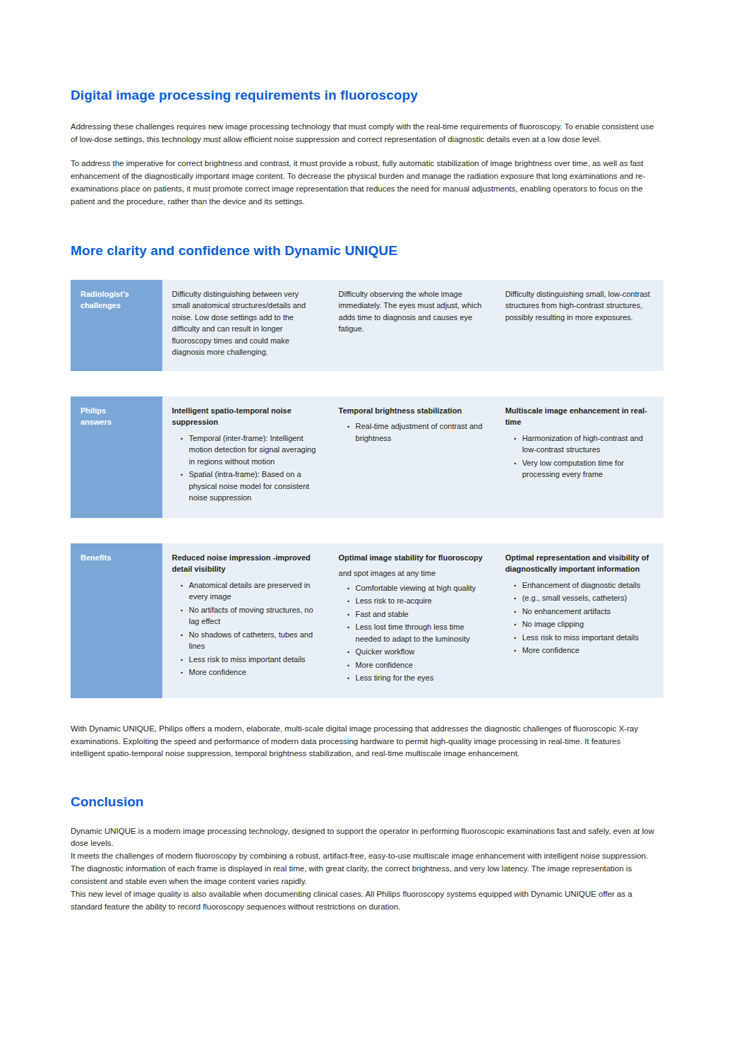Digital image processing requirements in fluoroscopy
Addressing these challenges requires new image processing technology that must comply with the real-time requirements of fluoroscopy. To enable consistent use of low-dose settings, this technology must allow efficient noise suppression and correct representation of diagnostic details even at a low dose level.
To address the imperative for correct brightness and contrast, it must provide a robust, fully automatic stabilization of image brightness over time, as well as fast enhancement of the diagnostically important image content. To decrease the physical burden and manage the radiation exposure that long examinations and re-examinations place on patients, it must promote correct image representation that reduces the need for manual adjustments, enabling operators to focus on the patient and the procedure, rather than the device and its settings.
More clarity and confidence with Dynamic UNIQUE
| Radiologist's challenges | Difficulty distinguishing between very small anatomical structures/details and noise. Low dose settings add to the difficulty and can result in longer fluoroscopy times and could make diagnosis more challenging. | Difficulty observing the whole image immediately. The eyes must adjust, which adds time to diagnosis and causes eye fatigue. | Difficulty distinguishing small, low-contrast structures from high-contrast structures, possibly resulting in more exposures. |
| Philips answers | Intelligent spatio-temporal noise suppression Temporal (inter-frame): Intelligent motion detection for signal averaging in regions without motion Spatial (intra-frame): Based on a physical noise model for consistent noise suppression | Temporal brightness stabilization Real-time adjustment of contrast and brightness | Multiscale image enhancement in real-time Harmonization of high-contrast and low-contrast structures Very low computation time for processing every frame |
| Benefits | Reduced noise impression -improved detail visibility Anatomical details are preserved in every image No artifacts of moving structures, no lag effect No shadows of catheters, tubes and lines Less risk to miss important details More confidence | Optimal image stability for fluoroscopy and spot images at any time Comfortable viewing at high quality Less risk to re-acquire Fast and stable Less lost time through less time needed to adapt to the luminosity Quicker workflow More confidence Less tiring for the eyes | Optimal representation and visibility of diagnostically important information Enhancement of diagnostic details (e.g., small vessels, catheters) No enhancement artifacts No image clipping Less risk to miss important details More confidence |
With Dynamic UNIQUE, Philips offers a modern, elaborate, multi-scale digital image processing that addresses the diagnostic challenges of fluoroscopic X-ray examinations. Exploiting the speed and performance of modern data processing hardware to permit high-quality image processing in real-time. It features intelligent spatio-temporal noise suppression, temporal brightness stabilization, and real-time multiscale image enhancement.
Conclusion
Dynamic UNIQUE is a modern image processing technology, designed to support the operator in performing fluoroscopic examinations fast and safely, even at low dose levels.
It meets the challenges of modern fluoroscopy by combining a robust, artifact-free, easy-to-use multiscale image enhancement with intelligent noise suppression. The diagnostic information of each frame is displayed in real time, with great clarity, the correct brightness, and very low latency. The image representation is consistent and stable even when the image content varies rapidly.
This new level of image quality is also available when documenting clinical cases. All Philips fluoroscopy systems equipped with Dynamic UNIQUE offer as a standard feature the ability to record fluoroscopy sequences without restrictions on duration.